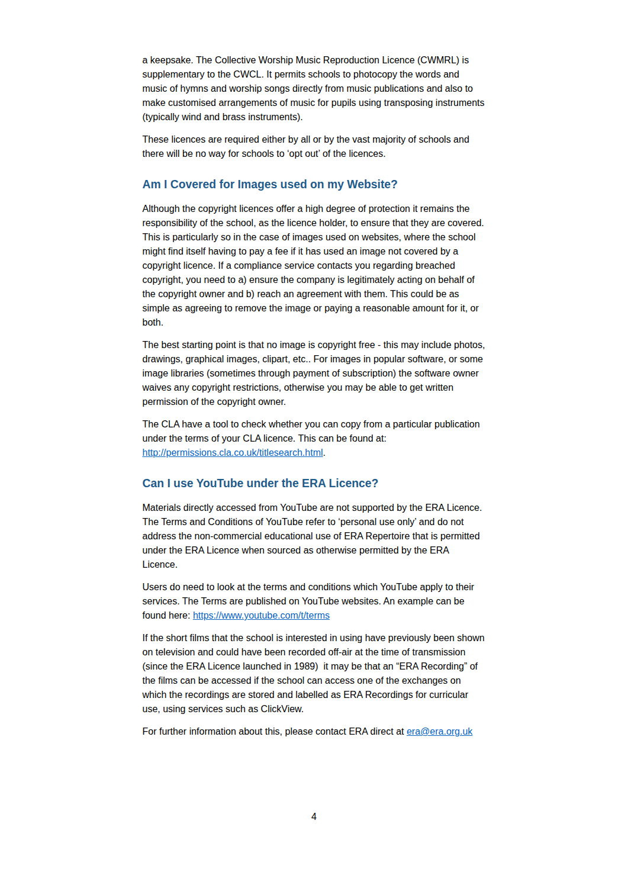a keepsake. The Collective Worship Music Reproduction Licence (CWMRL) is supplementary to the CWCL. It permits schools to photocopy the words and music of hymns and worship songs directly from music publications and also to make customised arrangements of music for pupils using transposing instruments (typically wind and brass instruments).
These licences are required either by all or by the vast majority of schools and there will be no way for schools to ‘opt out’ of the licences.
Am I Covered for Images used on my Website?
Although the copyright licences offer a high degree of protection it remains the responsibility of the school, as the licence holder, to ensure that they are covered. This is particularly so in the case of images used on websites, where the school might find itself having to pay a fee if it has used an image not covered by a copyright licence. If a compliance service contacts you regarding breached copyright, you need to a) ensure the company is legitimately acting on behalf of the copyright owner and b) reach an agreement with them. This could be as simple as agreeing to remove the image or paying a reasonable amount for it, or both.
The best starting point is that no image is copyright free - this may include photos, drawings, graphical images, clipart, etc.. For images in popular software, or some image libraries (sometimes through payment of subscription) the software owner waives any copyright restrictions, otherwise you may be able to get written permission of the copyright owner.
The CLA have a tool to check whether you can copy from a particular publication under the terms of your CLA licence. This can be found at: http://permissions.cla.co.uk/titlesearch.html.
Can I use YouTube under the ERA Licence?
Materials directly accessed from YouTube are not supported by the ERA Licence. The Terms and Conditions of YouTube refer to ‘personal use only’ and do not address the non-commercial educational use of ERA Repertoire that is permitted under the ERA Licence when sourced as otherwise permitted by the ERA Licence.
Users do need to look at the terms and conditions which YouTube apply to their services. The Terms are published on YouTube websites. An example can be found here: https://www.youtube.com/t/terms
If the short films that the school is interested in using have previously been shown on television and could have been recorded off-air at the time of transmission (since the ERA Licence launched in 1989) it may be that an “ERA Recording” of the films can be accessed if the school can access one of the exchanges on which the recordings are stored and labelled as ERA Recordings for curricular use, using services such as ClickView.
For further information about this, please contact ERA direct at era@era.org.uk
4